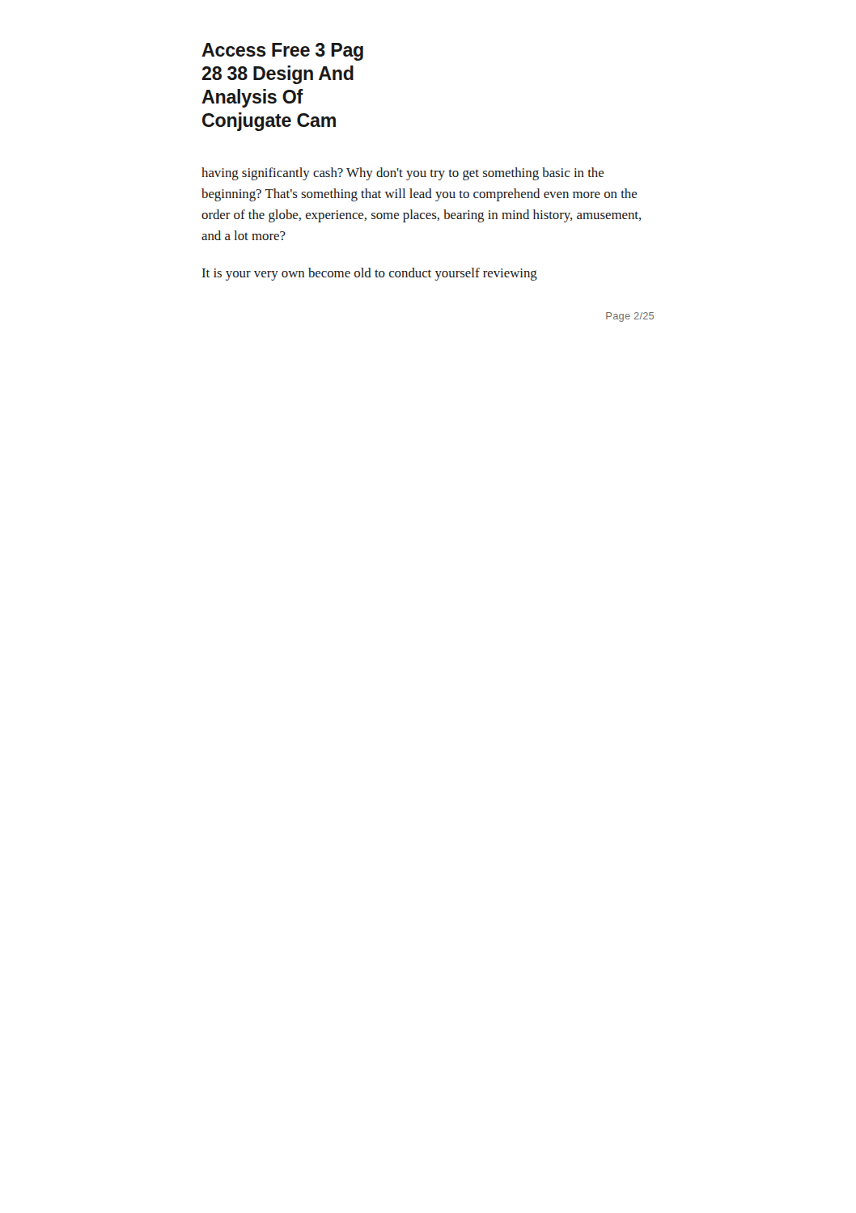Access Free 3 Pag 28 38 Design And Analysis Of Conjugate Cam
having significantly cash? Why don't you try to get something basic in the beginning? That's something that will lead you to comprehend even more on the order of the globe, experience, some places, bearing in mind history, amusement, and a lot more?
It is your very own become old to conduct yourself reviewing
Page 2/25